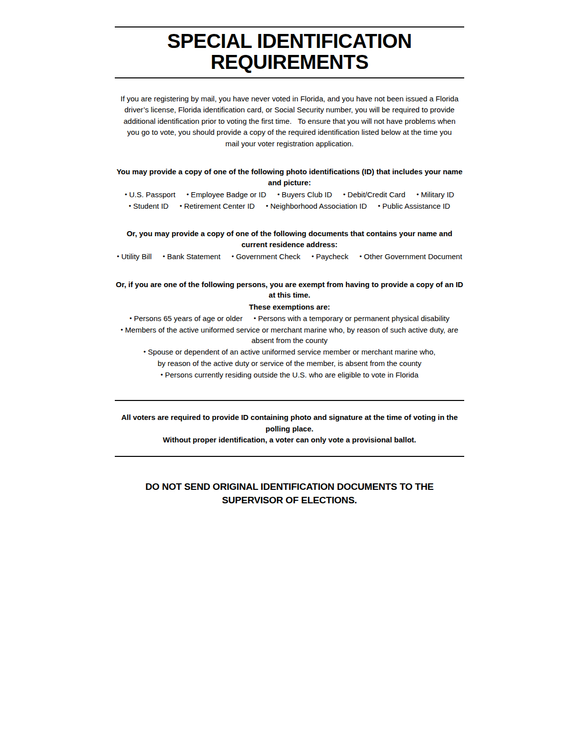SPECIAL IDENTIFICATION REQUIREMENTS
If you are registering by mail, you have never voted in Florida, and you have not been issued a Florida driver’s license, Florida identification card, or Social Security number, you will be required to provide additional identification prior to voting the first time. To ensure that you will not have problems when you go to vote, you should provide a copy of the required identification listed below at the time you mail your voter registration application.
You may provide a copy of one of the following photo identifications (ID) that includes your name and picture:
• U.S. Passport • Employee Badge or ID • Buyers Club ID • Debit/Credit Card • Military ID
• Student ID • Retirement Center ID • Neighborhood Association ID • Public Assistance ID
Or, you may provide a copy of one of the following documents that contains your name and current residence address:
• Utility Bill • Bank Statement • Government Check • Paycheck • Other Government Document
Or, if you are one of the following persons, you are exempt from having to provide a copy of an ID at this time.
These exemptions are:
• Persons 65 years of age or older • Persons with a temporary or permanent physical disability
• Members of the active uniformed service or merchant marine who, by reason of such active duty, are absent from the county
• Spouse or dependent of an active uniformed service member or merchant marine who,
by reason of the active duty or service of the member, is absent from the county
• Persons currently residing outside the U.S. who are eligible to vote in Florida
All voters are required to provide ID containing photo and signature at the time of voting in the polling place.
Without proper identification, a voter can only vote a provisional ballot.
DO NOT SEND ORIGINAL IDENTIFICATION DOCUMENTS TO THE SUPERVISOR OF ELECTIONS.